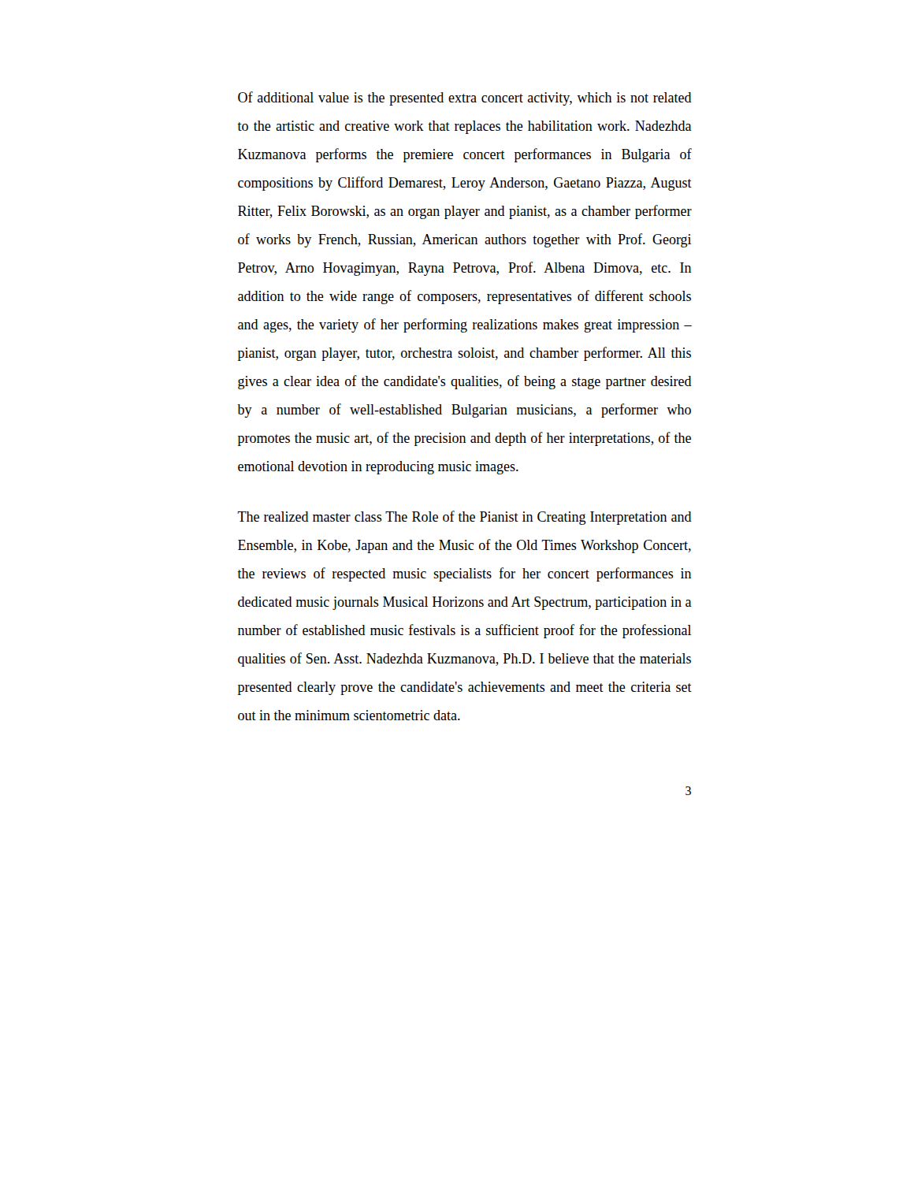Of additional value is the presented extra concert activity, which is not related to the artistic and creative work that replaces the habilitation work. Nadezhda Kuzmanova performs the premiere concert performances in Bulgaria of compositions by Clifford Demarest, Leroy Anderson, Gaetano Piazza, August Ritter, Felix Borowski, as an organ player and pianist, as a chamber performer of works by French, Russian, American authors together with Prof. Georgi Petrov, Arno Hovagimyan, Rayna Petrova, Prof. Albena Dimova, etc. In addition to the wide range of composers, representatives of different schools and ages, the variety of her performing realizations makes great impression – pianist, organ player, tutor, orchestra soloist, and chamber performer. All this gives a clear idea of the candidate's qualities, of being a stage partner desired by a number of well-established Bulgarian musicians, a performer who promotes the music art, of the precision and depth of her interpretations, of the emotional devotion in reproducing music images.
The realized master class The Role of the Pianist in Creating Interpretation and Ensemble, in Kobe, Japan and the Music of the Old Times Workshop Concert, the reviews of respected music specialists for her concert performances in dedicated music journals Musical Horizons and Art Spectrum, participation in a number of established music festivals is a sufficient proof for the professional qualities of Sen. Asst. Nadezhda Kuzmanova, Ph.D. I believe that the materials presented clearly prove the candidate's achievements and meet the criteria set out in the minimum scientometric data.
3